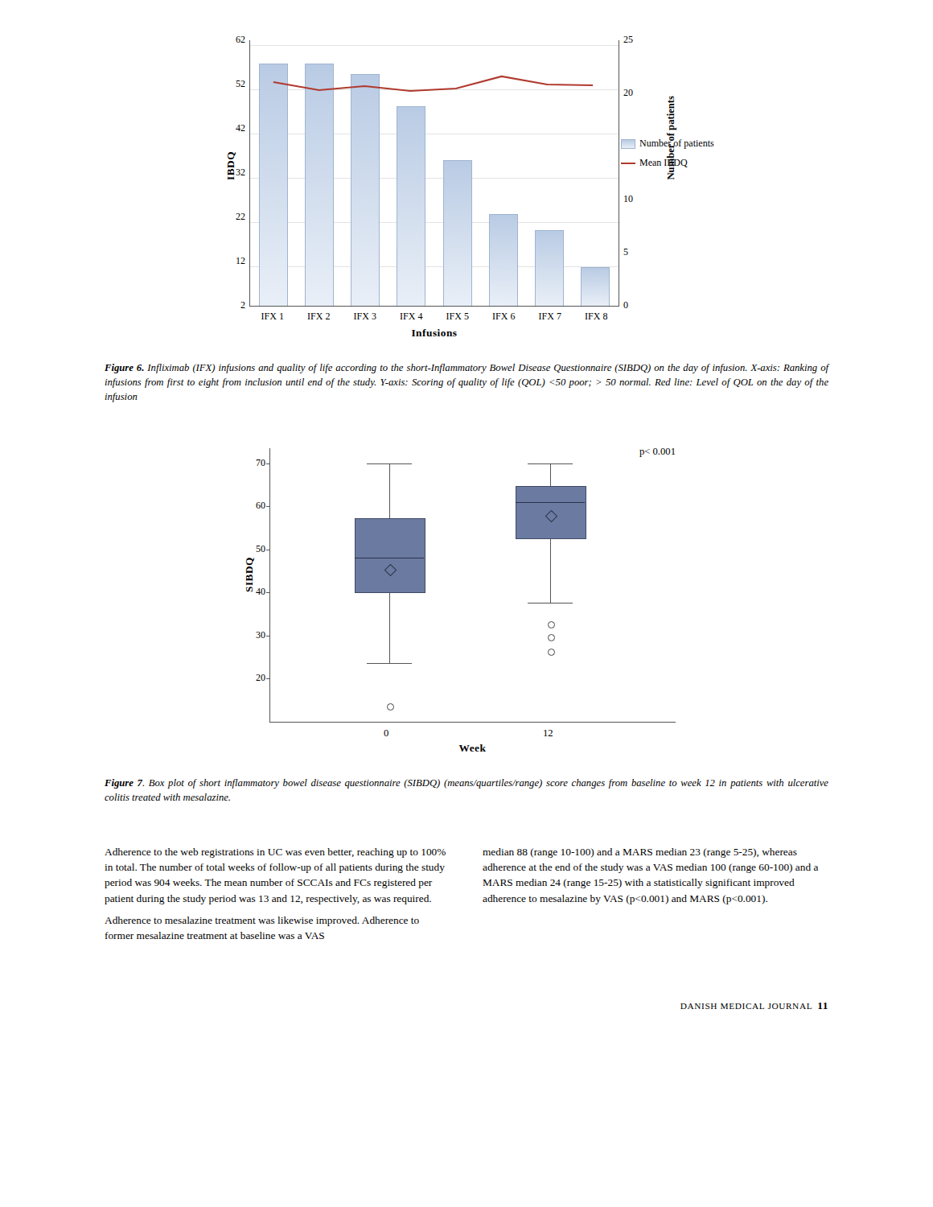IBDQ Number of patients 2 12 22 32 42 52 62 0 5 10 15 20 25
Number of patients
Mean IBDQ
IFX 1 IFX 2 IFX 3 IFX 4 IFX 5 IFX 6 IFX 7 IFX 8
Infusions
Figure 6. Infliximab (IFX) infusions and quality of life according to the short-Inflammatory Bowel Disease Questionnaire (SIBDQ) on the day of infusion. X-axis: Ranking of infusions from first to eight from inclusion until end of the study. Y-axis: Scoring of quality of life (QOL) <50 poor; > 50 normal. Red line: Level of QOL on the day of the infusion
SIBDQ p< 0.001 20
30
40
50
60
70
0 12
Week
Figure 7. Box plot of short inflammatory bowel disease questionnaire (SIBDQ) (means/quartiles/range) score changes from baseline to week 12 in patients with ulcerative colitis treated with mesalazine.
Adherence to the web registrations in UC was even better, reaching up to 100% in total. The number of total weeks of follow-up of all patients during the study period was 904 weeks. The mean number of SCCAIs and FCs registered per patient during the study period was 13 and 12, respectively, as was required.
Adherence to mesalazine treatment was likewise improved. Adherence to former mesalazine treatment at baseline was a VAS
median 88 (range 10-100) and a MARS median 23 (range 5-25), whereas adherence at the end of the study was a VAS median 100 (range 60-100) and a MARS median 24 (range 15-25) with a statistically significant improved adherence to mesalazine by VAS (p<0.001) and MARS (p<0.001).
DANISH MEDICAL JOURNAL11